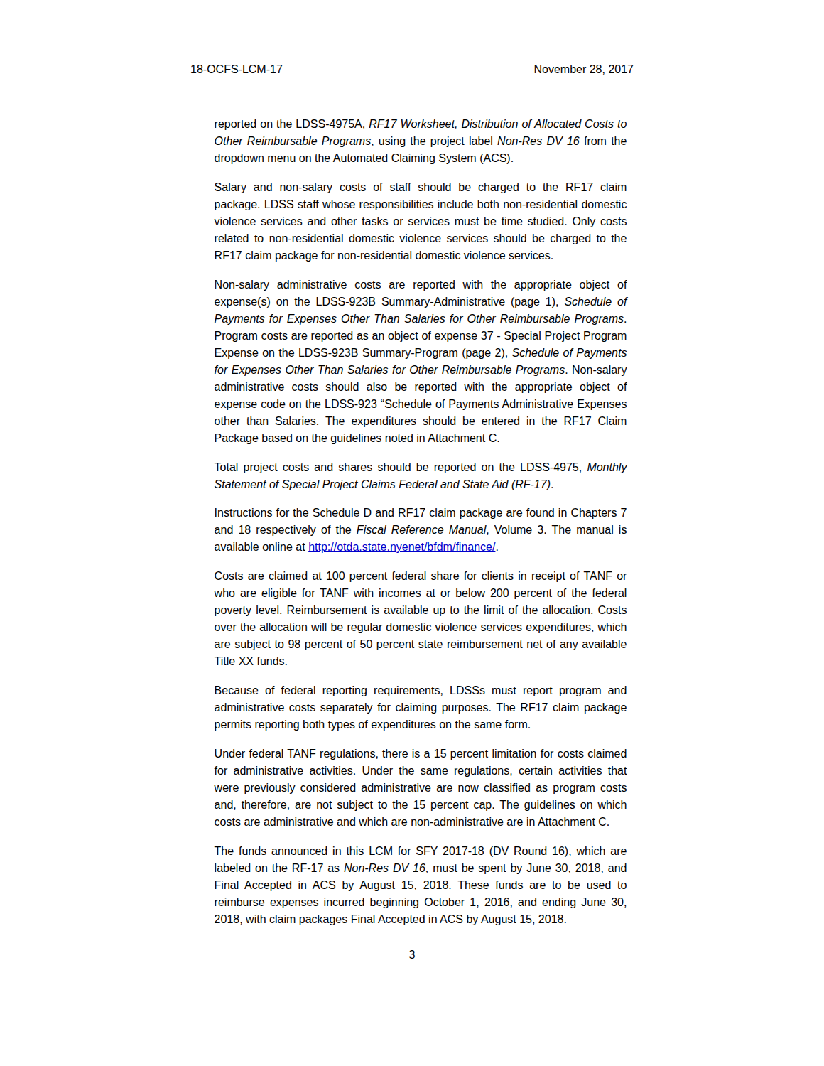18-OCFS-LCM-17
November 28, 2017
reported on the LDSS-4975A, RF17 Worksheet, Distribution of Allocated Costs to Other Reimbursable Programs, using the project label Non-Res DV 16 from the dropdown menu on the Automated Claiming System (ACS).
Salary and non-salary costs of staff should be charged to the RF17 claim package. LDSS staff whose responsibilities include both non-residential domestic violence services and other tasks or services must be time studied. Only costs related to non-residential domestic violence services should be charged to the RF17 claim package for non-residential domestic violence services.
Non-salary administrative costs are reported with the appropriate object of expense(s) on the LDSS-923B Summary-Administrative (page 1), Schedule of Payments for Expenses Other Than Salaries for Other Reimbursable Programs. Program costs are reported as an object of expense 37 - Special Project Program Expense on the LDSS-923B Summary-Program (page 2), Schedule of Payments for Expenses Other Than Salaries for Other Reimbursable Programs. Non-salary administrative costs should also be reported with the appropriate object of expense code on the LDSS-923 “Schedule of Payments Administrative Expenses other than Salaries. The expenditures should be entered in the RF17 Claim Package based on the guidelines noted in Attachment C.
Total project costs and shares should be reported on the LDSS-4975, Monthly Statement of Special Project Claims Federal and State Aid (RF-17).
Instructions for the Schedule D and RF17 claim package are found in Chapters 7 and 18 respectively of the Fiscal Reference Manual, Volume 3. The manual is available online at http://otda.state.nyenet/bfdm/finance/.
Costs are claimed at 100 percent federal share for clients in receipt of TANF or who are eligible for TANF with incomes at or below 200 percent of the federal poverty level. Reimbursement is available up to the limit of the allocation. Costs over the allocation will be regular domestic violence services expenditures, which are subject to 98 percent of 50 percent state reimbursement net of any available Title XX funds.
Because of federal reporting requirements, LDSSs must report program and administrative costs separately for claiming purposes. The RF17 claim package permits reporting both types of expenditures on the same form.
Under federal TANF regulations, there is a 15 percent limitation for costs claimed for administrative activities. Under the same regulations, certain activities that were previously considered administrative are now classified as program costs and, therefore, are not subject to the 15 percent cap. The guidelines on which costs are administrative and which are non-administrative are in Attachment C.
The funds announced in this LCM for SFY 2017-18 (DV Round 16), which are labeled on the RF-17 as Non-Res DV 16, must be spent by June 30, 2018, and Final Accepted in ACS by August 15, 2018. These funds are to be used to reimburse expenses incurred beginning October 1, 2016, and ending June 30, 2018, with claim packages Final Accepted in ACS by August 15, 2018.
3